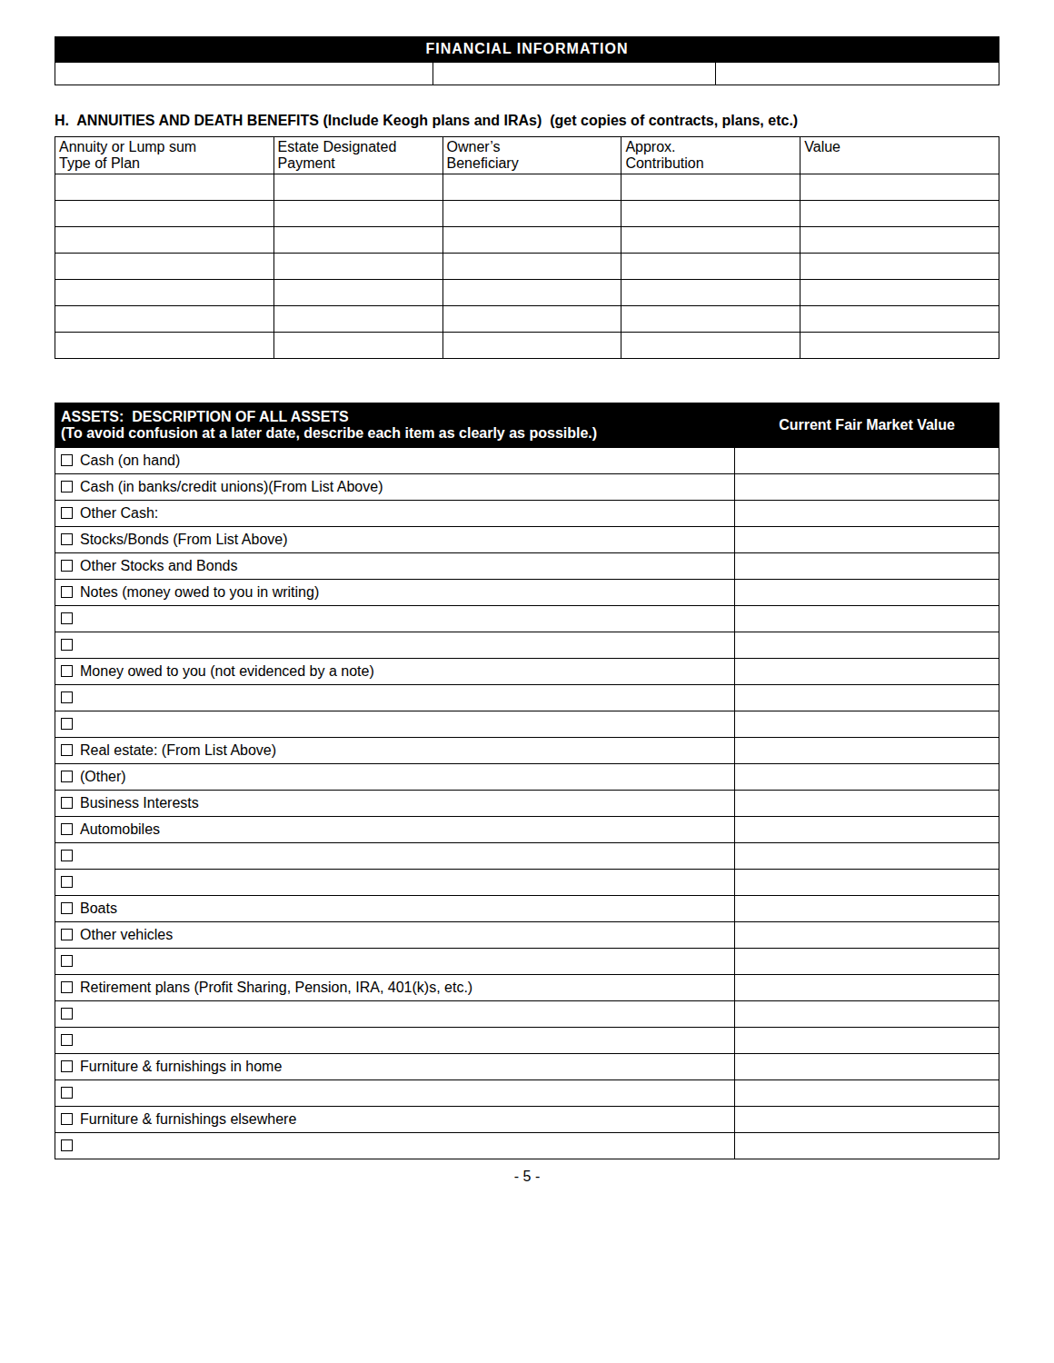FINANCIAL INFORMATION
H. ANNUITIES AND DEATH BENEFITS (Include Keogh plans and IRAs) (get copies of contracts, plans, etc.)
| Annuity or Lump sum Type of Plan | Estate Designated Payment | Owner’s Beneficiary | Approx. Contribution | Value |
| --- | --- | --- | --- | --- |
| ASSETS: DESCRIPTION OF ALL ASSETS (To avoid confusion at a later date, describe each item as clearly as possible.) | Current Fair Market Value |
| Cash (on hand) | |
| Cash (in banks/credit unions)(From List Above) | |
| Other Cash: | |
| Stocks/Bonds (From List Above) | |
| Other Stocks and Bonds | |
| Notes (money owed to you in writing) | |
| Money owed to you (not evidenced by a note) | |
| Real estate: (From List Above) | |
| (Other) | |
| Business Interests | |
| Automobiles | |
| Boats | |
| Other vehicles | |
| Retirement plans (Profit Sharing, Pension, IRA, 401(k)s, etc.) | |
| Furniture & furnishings in home | |
| Furniture & furnishings elsewhere | |
- 5 -